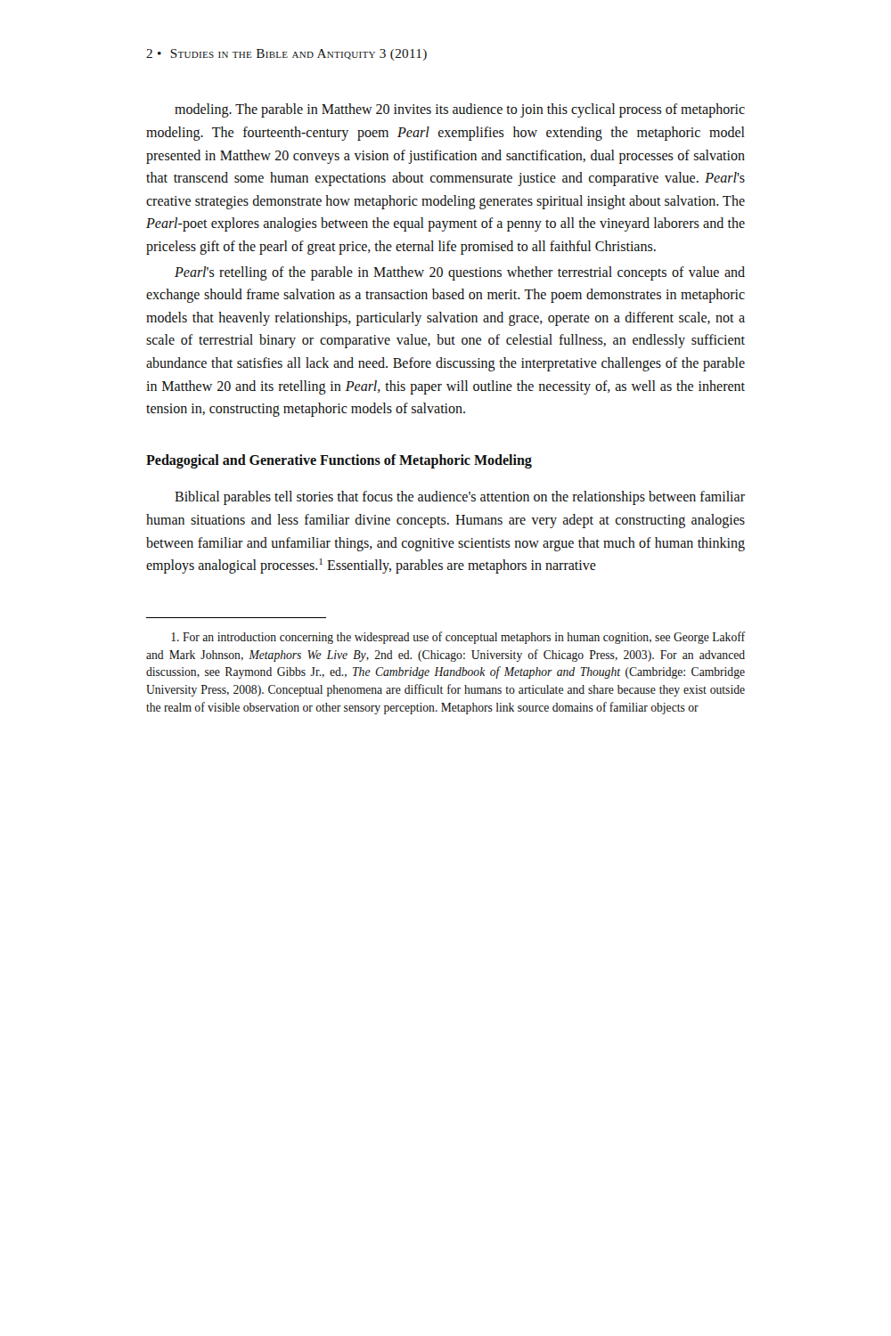2 •Studies in the Bible and Antiquity 3 (2011)
modeling. The parable in Matthew 20 invites its audience to join this cyclical process of metaphoric modeling. The fourteenth-century poem Pearl exemplifies how extending the metaphoric model presented in Matthew 20 conveys a vision of justification and sanctification, dual processes of salvation that transcend some human expectations about commensurate justice and comparative value. Pearl's creative strategies demonstrate how metaphoric modeling generates spiritual insight about salvation. The Pearl-poet explores analogies between the equal payment of a penny to all the vineyard laborers and the priceless gift of the pearl of great price, the eternal life promised to all faithful Christians.
Pearl's retelling of the parable in Matthew 20 questions whether terrestrial concepts of value and exchange should frame salvation as a transaction based on merit. The poem demonstrates in metaphoric models that heavenly relationships, particularly salvation and grace, operate on a different scale, not a scale of terrestrial binary or comparative value, but one of celestial fullness, an endlessly sufficient abundance that satisfies all lack and need. Before discussing the interpretative challenges of the parable in Matthew 20 and its retelling in Pearl, this paper will outline the necessity of, as well as the inherent tension in, constructing metaphoric models of salvation.
Pedagogical and Generative Functions of Metaphoric Modeling
Biblical parables tell stories that focus the audience's attention on the relationships between familiar human situations and less familiar divine concepts. Humans are very adept at constructing analogies between familiar and unfamiliar things, and cognitive scientists now argue that much of human thinking employs analogical processes.1 Essentially, parables are metaphors in narrative
1. For an introduction concerning the widespread use of conceptual metaphors in human cognition, see George Lakoff and Mark Johnson, Metaphors We Live By, 2nd ed. (Chicago: University of Chicago Press, 2003). For an advanced discussion, see Raymond Gibbs Jr., ed., The Cambridge Handbook of Metaphor and Thought (Cambridge: Cambridge University Press, 2008). Conceptual phenomena are difficult for humans to articulate and share because they exist outside the realm of visible observation or other sensory perception. Metaphors link source domains of familiar objects or